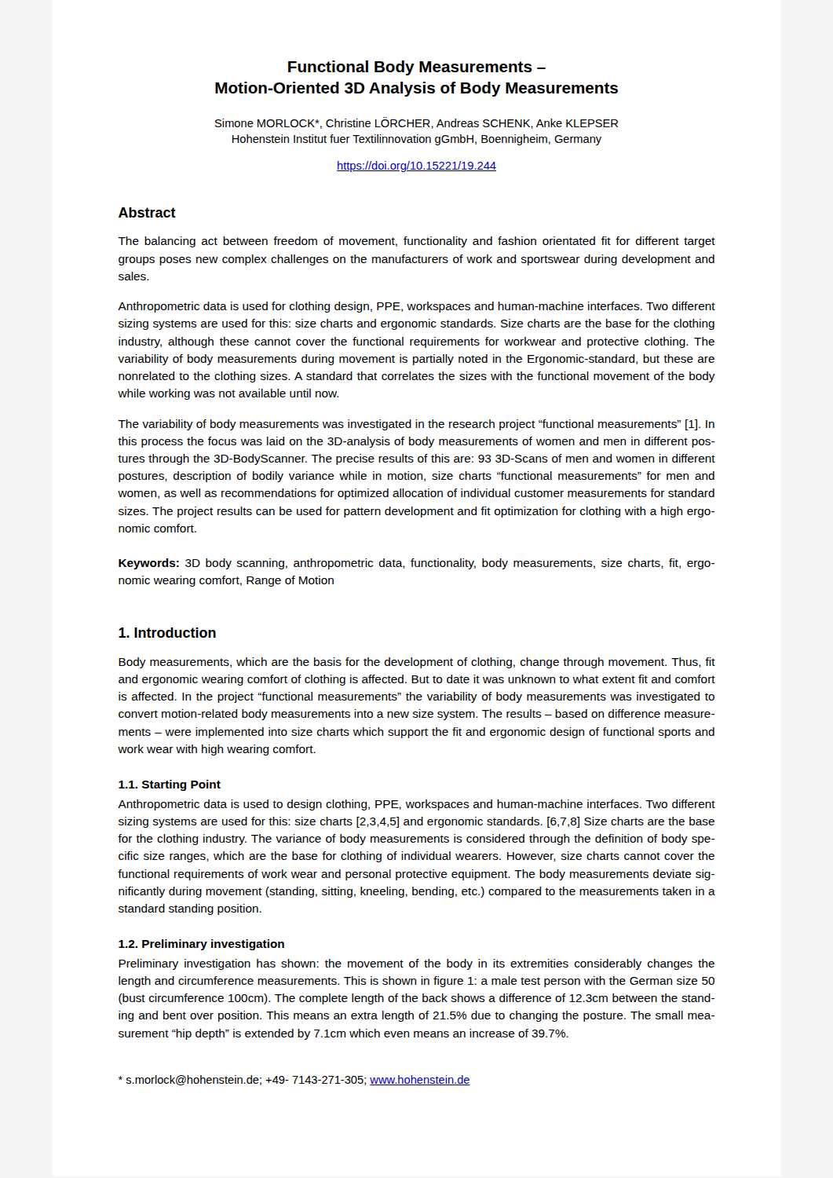Functional Body Measurements –
Motion-Oriented 3D Analysis of Body Measurements
Simone MORLOCK*, Christine LÖRCHER, Andreas SCHENK, Anke KLEPSER
Hohenstein Institut fuer Textilinnovation gGmbH, Boennigheim, Germany
https://doi.org/10.15221/19.244
Abstract
The balancing act between freedom of movement, functionality and fashion orientated fit for different target groups poses new complex challenges on the manufacturers of work and sportswear during development and sales.
Anthropometric data is used for clothing design, PPE, workspaces and human-machine interfaces. Two different sizing systems are used for this: size charts and ergonomic standards. Size charts are the base for the clothing industry, although these cannot cover the functional requirements for workwear and protective clothing. The variability of body measurements during movement is partially noted in the Ergonomic-standard, but these are nonrelated to the clothing sizes. A standard that correlates the sizes with the functional movement of the body while working was not available until now.
The variability of body measurements was investigated in the research project “functional measurements” [1]. In this process the focus was laid on the 3D-analysis of body measurements of women and men in different postures through the 3D-BodyScanner. The precise results of this are: 93 3D-Scans of men and women in different postures, description of bodily variance while in motion, size charts “functional measurements” for men and women, as well as recommendations for optimized allocation of individual customer measurements for standard sizes. The project results can be used for pattern development and fit optimization for clothing with a high ergonomic comfort.
Keywords: 3D body scanning, anthropometric data, functionality, body measurements, size charts, fit, ergonomic wearing comfort, Range of Motion
1. Introduction
Body measurements, which are the basis for the development of clothing, change through movement. Thus, fit and ergonomic wearing comfort of clothing is affected. But to date it was unknown to what extent fit and comfort is affected. In the project “functional measurements” the variability of body measurements was investigated to convert motion-related body measurements into a new size system. The results – based on difference measurements – were implemented into size charts which support the fit and ergonomic design of functional sports and work wear with high wearing comfort.
1.1. Starting Point
Anthropometric data is used to design clothing, PPE, workspaces and human-machine interfaces. Two different sizing systems are used for this: size charts [2,3,4,5] and ergonomic standards. [6,7,8] Size charts are the base for the clothing industry. The variance of body measurements is considered through the definition of body specific size ranges, which are the base for clothing of individual wearers. However, size charts cannot cover the functional requirements of work wear and personal protective equipment. The body measurements deviate significantly during movement (standing, sitting, kneeling, bending, etc.) compared to the measurements taken in a standard standing position.
1.2. Preliminary investigation
Preliminary investigation has shown: the movement of the body in its extremities considerably changes the length and circumference measurements. This is shown in figure 1: a male test person with the German size 50 (bust circumference 100cm). The complete length of the back shows a difference of 12.3cm between the standing and bent over position. This means an extra length of 21.5% due to changing the posture. The small measurement “hip depth” is extended by 7.1cm which even means an increase of 39.7%.
* s.morlock@hohenstein.de; +49- 7143-271-305; www.hohenstein.de